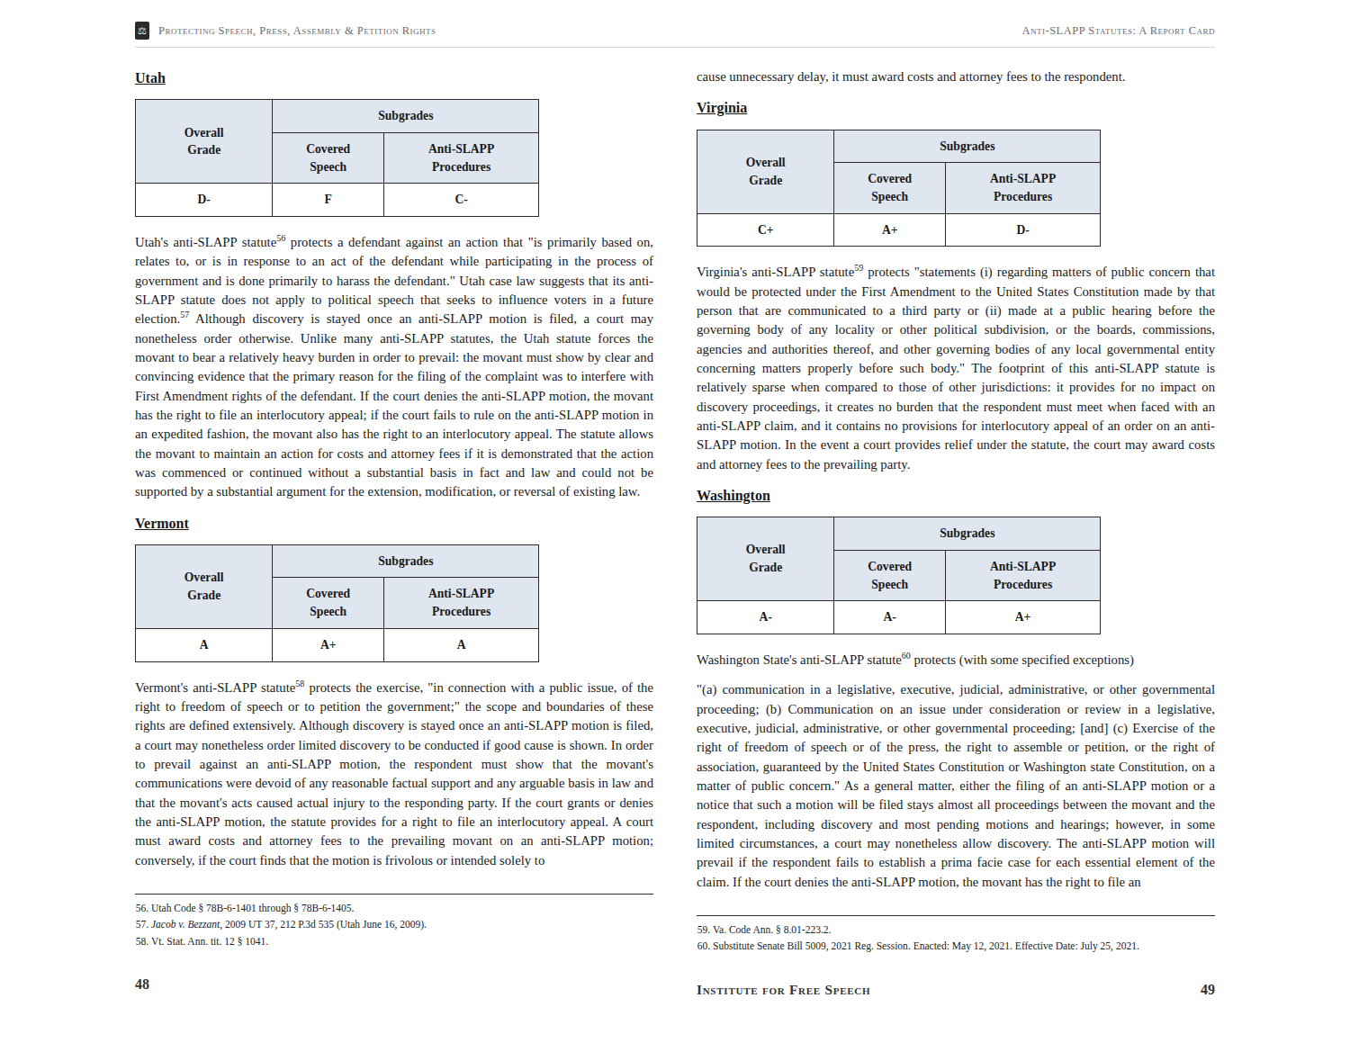⚖ Protecting Speech, Press, Assembly & Petition Rights
Anti-SLAPP Statutes: A Report Card
Utah
| Overall Grade | Subgrades |
| --- | --- |
| Covered Speech | Anti-SLAPP Procedures |
| D- | F | C- |
Utah's anti-SLAPP statute56 protects a defendant against an action that "is primarily based on, relates to, or is in response to an act of the defendant while participating in the process of government and is done primarily to harass the defendant." Utah case law suggests that its anti-SLAPP statute does not apply to political speech that seeks to influence voters in a future election.57 Although discovery is stayed once an anti-SLAPP motion is filed, a court may nonetheless order otherwise. Unlike many anti-SLAPP statutes, the Utah statute forces the movant to bear a relatively heavy burden in order to prevail: the movant must show by clear and convincing evidence that the primary reason for the filing of the complaint was to interfere with First Amendment rights of the defendant. If the court denies the anti-SLAPP motion, the movant has the right to file an interlocutory appeal; if the court fails to rule on the anti-SLAPP motion in an expedited fashion, the movant also has the right to an interlocutory appeal. The statute allows the movant to maintain an action for costs and attorney fees if it is demonstrated that the action was commenced or continued without a substantial basis in fact and law and could not be supported by a substantial argument for the extension, modification, or reversal of existing law.
Vermont
| Overall Grade | Subgrades |
| --- | --- |
| Covered Speech | Anti-SLAPP Procedures |
| A | A+ | A |
Vermont's anti-SLAPP statute58 protects the exercise, "in connection with a public issue, of the right to freedom of speech or to petition the government;" the scope and boundaries of these rights are defined extensively. Although discovery is stayed once an anti-SLAPP motion is filed, a court may nonetheless order limited discovery to be conducted if good cause is shown. In order to prevail against an anti-SLAPP motion, the respondent must show that the movant's communications were devoid of any reasonable factual support and any arguable basis in law and that the movant's acts caused actual injury to the responding party. If the court grants or denies the anti-SLAPP motion, the statute provides for a right to file an interlocutory appeal. A court must award costs and attorney fees to the prevailing movant on an anti-SLAPP motion; conversely, if the court finds that the motion is frivolous or intended solely to
Utah Code § 78B-6-1401 through § 78B-6-1405.
Jacob v. Bezzant, 2009 UT 37, 212 P.3d 535 (Utah June 16, 2009).
Vt. Stat. Ann. tit. 12 § 1041.
48
cause unnecessary delay, it must award costs and attorney fees to the respondent.
Virginia
| Overall Grade | Subgrades |
| --- | --- |
| Covered Speech | Anti-SLAPP Procedures |
| C+ | A+ | D- |
Virginia's anti-SLAPP statute59 protects "statements (i) regarding matters of public concern that would be protected under the First Amendment to the United States Constitution made by that person that are communicated to a third party or (ii) made at a public hearing before the governing body of any locality or other political subdivision, or the boards, commissions, agencies and authorities thereof, and other governing bodies of any local governmental entity concerning matters properly before such body." The footprint of this anti-SLAPP statute is relatively sparse when compared to those of other jurisdictions: it provides for no impact on discovery proceedings, it creates no burden that the respondent must meet when faced with an anti-SLAPP claim, and it contains no provisions for interlocutory appeal of an order on an anti-SLAPP motion. In the event a court provides relief under the statute, the court may award costs and attorney fees to the prevailing party.
Washington
| Overall Grade | Subgrades |
| --- | --- |
| Covered Speech | Anti-SLAPP Procedures |
| A- | A- | A+ |
Washington State's anti-SLAPP statute60 protects (with some specified exceptions)
"(a) communication in a legislative, executive, judicial, administrative, or other governmental proceeding; (b) Communication on an issue under consideration or review in a legislative, executive, judicial, administrative, or other governmental proceeding; [and] (c) Exercise of the right of freedom of speech or of the press, the right to assemble or petition, or the right of association, guaranteed by the United States Constitution or Washington state Constitution, on a matter of public concern." As a general matter, either the filing of an anti-SLAPP motion or a notice that such a motion will be filed stays almost all proceedings between the movant and the respondent, including discovery and most pending motions and hearings; however, in some limited circumstances, a court may nonetheless allow discovery. The anti-SLAPP motion will prevail if the respondent fails to establish a prima facie case for each essential element of the claim. If the court denies the anti-SLAPP motion, the movant has the right to file an
Va. Code Ann. § 8.01-223.2.
Substitute Senate Bill 5009, 2021 Reg. Session. Enacted: May 12, 2021. Effective Date: July 25, 2021.
Institute for Free Speech
49